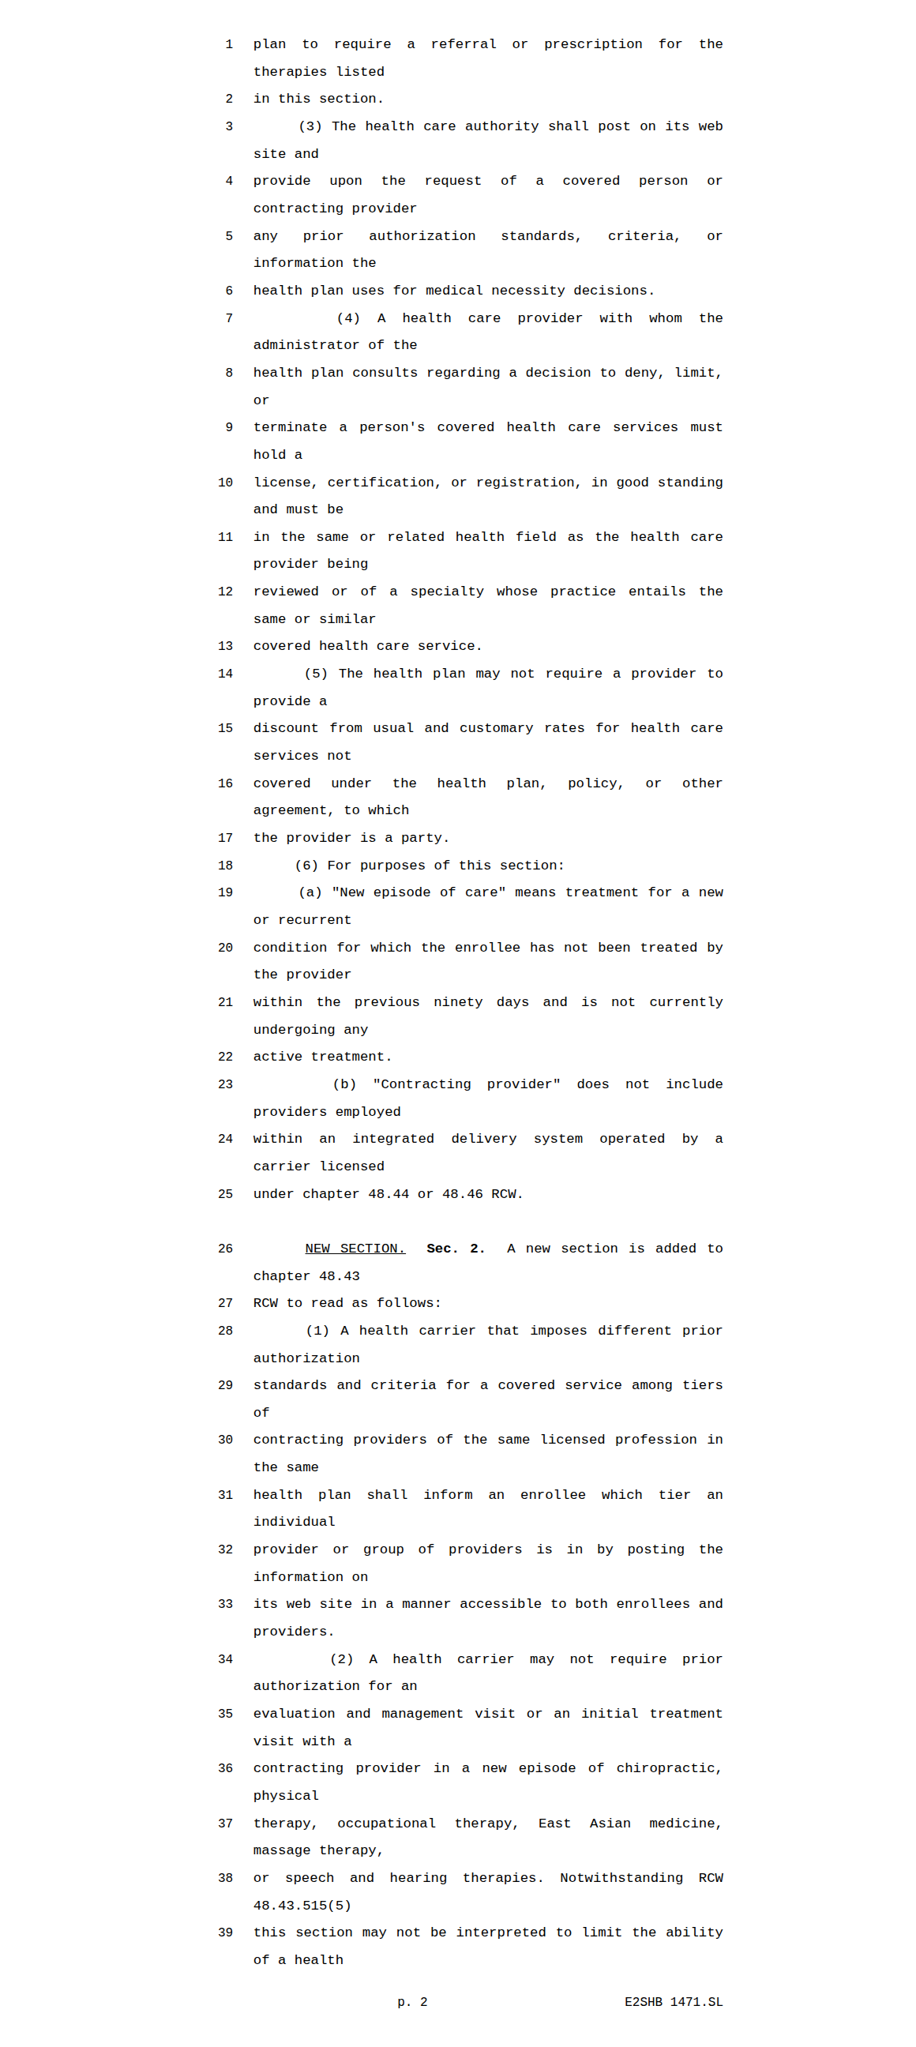1 plan to require a referral or prescription for the therapies listed
2 in this section.
3 (3) The health care authority shall post on its web site and
4 provide upon the request of a covered person or contracting provider
5 any prior authorization standards, criteria, or information the
6 health plan uses for medical necessity decisions.
7 (4) A health care provider with whom the administrator of the
8 health plan consults regarding a decision to deny, limit, or
9 terminate a person's covered health care services must hold a
10 license, certification, or registration, in good standing and must be
11 in the same or related health field as the health care provider being
12 reviewed or of a specialty whose practice entails the same or similar
13 covered health care service.
14 (5) The health plan may not require a provider to provide a
15 discount from usual and customary rates for health care services not
16 covered under the health plan, policy, or other agreement, to which
17 the provider is a party.
18 (6) For purposes of this section:
19 (a) "New episode of care" means treatment for a new or recurrent
20 condition for which the enrollee has not been treated by the provider
21 within the previous ninety days and is not currently undergoing any
22 active treatment.
23 (b) "Contracting provider" does not include providers employed
24 within an integrated delivery system operated by a carrier licensed
25 under chapter 48.44 or 48.46 RCW.
26 NEW SECTION. Sec. 2. A new section is added to chapter 48.43
27 RCW to read as follows:
28 (1) A health carrier that imposes different prior authorization
29 standards and criteria for a covered service among tiers of
30 contracting providers of the same licensed profession in the same
31 health plan shall inform an enrollee which tier an individual
32 provider or group of providers is in by posting the information on
33 its web site in a manner accessible to both enrollees and providers.
34 (2) A health carrier may not require prior authorization for an
35 evaluation and management visit or an initial treatment visit with a
36 contracting provider in a new episode of chiropractic, physical
37 therapy, occupational therapy, East Asian medicine, massage therapy,
38 or speech and hearing therapies. Notwithstanding RCW 48.43.515(5)
39 this section may not be interpreted to limit the ability of a health
p. 2 E2SHB 1471.SL